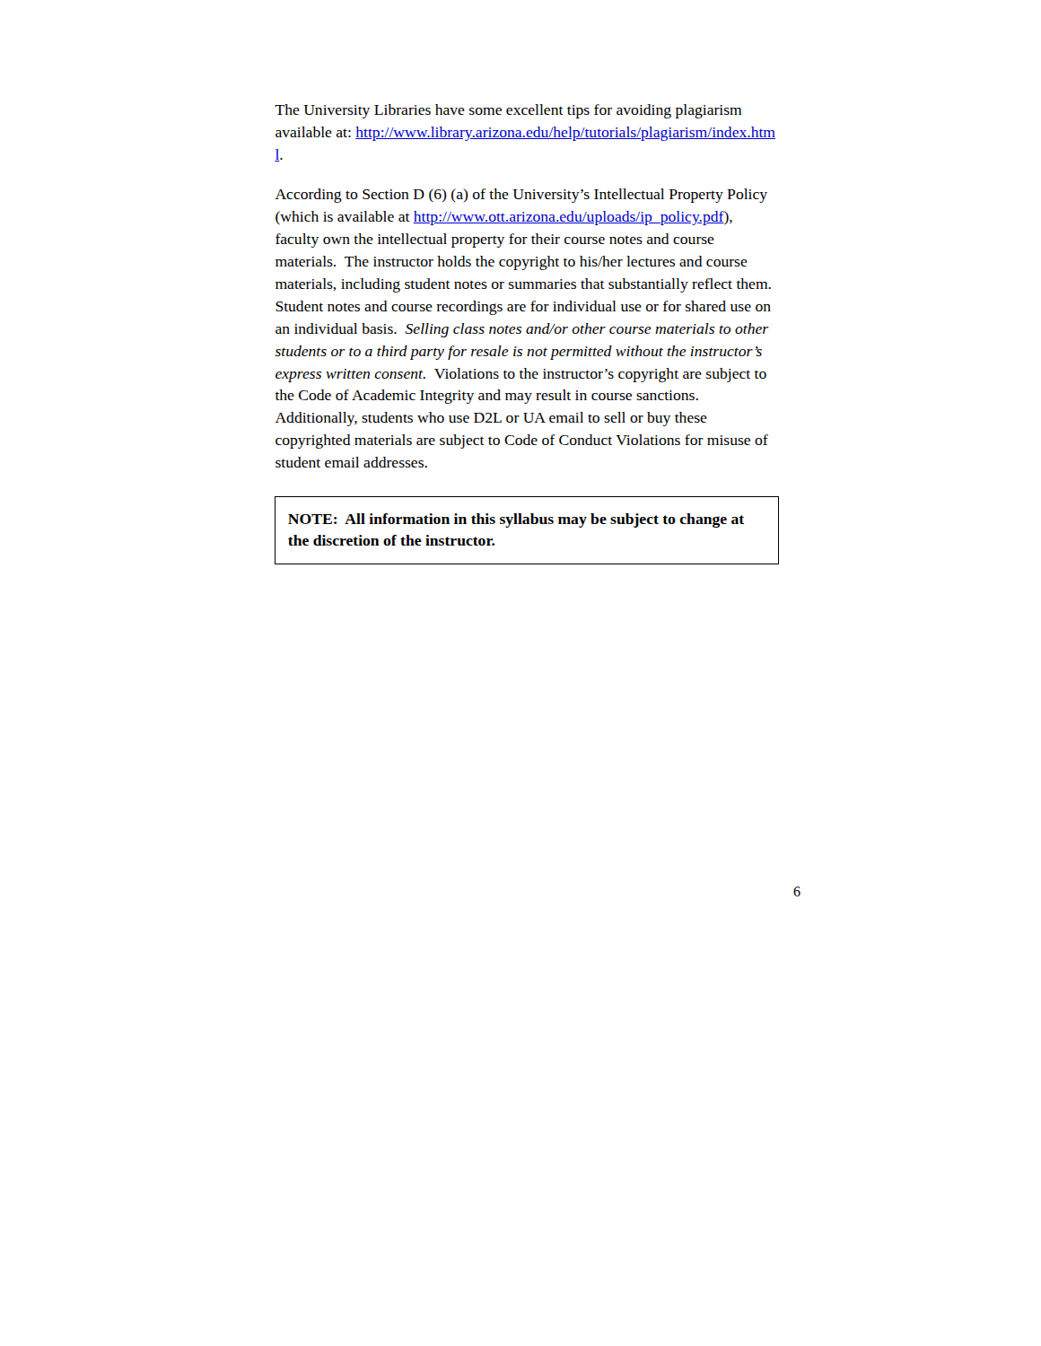The University Libraries have some excellent tips for avoiding plagiarism available at: http://www.library.arizona.edu/help/tutorials/plagiarism/index.html.
According to Section D (6) (a) of the University’s Intellectual Property Policy (which is available at http://www.ott.arizona.edu/uploads/ip_policy.pdf), faculty own the intellectual property for their course notes and course materials. The instructor holds the copyright to his/her lectures and course materials, including student notes or summaries that substantially reflect them. Student notes and course recordings are for individual use or for shared use on an individual basis. Selling class notes and/or other course materials to other students or to a third party for resale is not permitted without the instructor’s express written consent. Violations to the instructor’s copyright are subject to the Code of Academic Integrity and may result in course sanctions. Additionally, students who use D2L or UA email to sell or buy these copyrighted materials are subject to Code of Conduct Violations for misuse of student email addresses.
NOTE: All information in this syllabus may be subject to change at the discretion of the instructor.
6